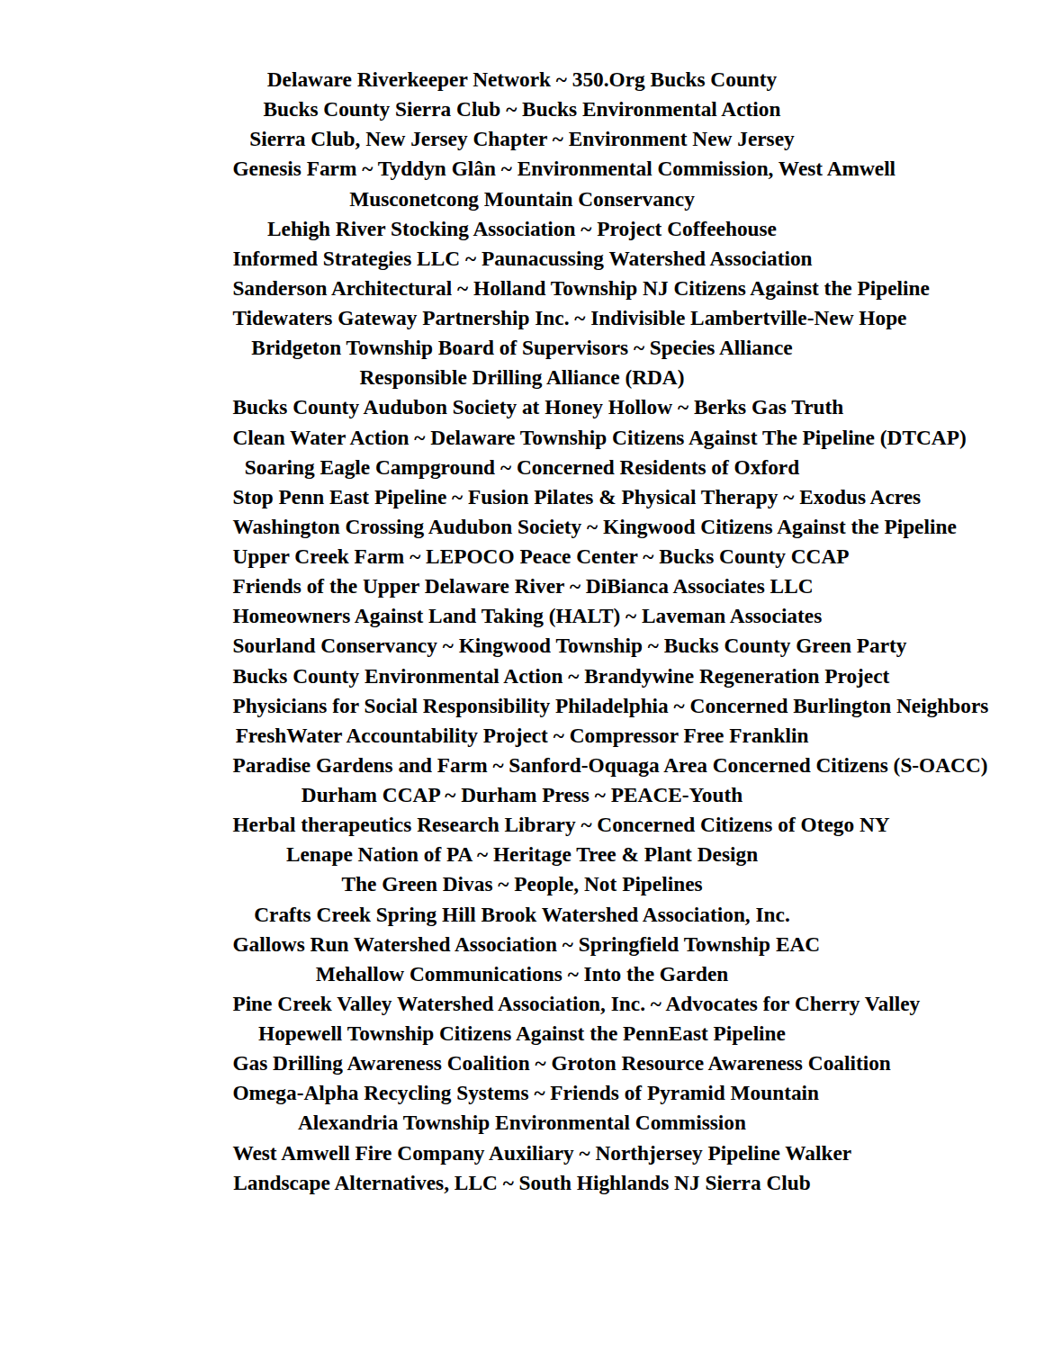Delaware Riverkeeper Network ~ 350.Org Bucks County
Bucks County Sierra Club ~ Bucks Environmental Action
Sierra Club, New Jersey Chapter ~ Environment New Jersey
Genesis Farm ~ Tyddyn Glân ~ Environmental Commission, West Amwell
Musconetcong Mountain Conservancy
Lehigh River Stocking Association ~ Project Coffeehouse
Informed Strategies LLC ~ Paunacussing Watershed Association
Sanderson Architectural ~ Holland Township NJ Citizens Against the Pipeline
Tidewaters Gateway Partnership Inc. ~ Indivisible Lambertville-New Hope
Bridgeton Township Board of Supervisors ~ Species Alliance
Responsible Drilling Alliance (RDA)
Bucks County Audubon Society at Honey Hollow ~ Berks Gas Truth
Clean Water Action ~ Delaware Township Citizens Against The Pipeline (DTCAP)
Soaring Eagle Campground ~ Concerned Residents of Oxford
Stop Penn East Pipeline ~ Fusion Pilates & Physical Therapy ~ Exodus Acres
Washington Crossing Audubon Society ~ Kingwood Citizens Against the Pipeline
Upper Creek Farm ~ LEPOCO Peace Center ~ Bucks County CCAP
Friends of the Upper Delaware River ~ DiBianca Associates LLC
Homeowners Against Land Taking (HALT) ~ Laveman Associates
Sourland Conservancy ~ Kingwood Township ~ Bucks County Green Party
Bucks County Environmental Action ~ Brandywine Regeneration Project
Physicians for Social Responsibility Philadelphia ~ Concerned Burlington Neighbors
FreshWater Accountability Project ~ Compressor Free Franklin
Paradise Gardens and Farm ~ Sanford-Oquaga Area Concerned Citizens (S-OACC)
Durham CCAP ~ Durham Press ~ PEACE-Youth
Herbal therapeutics Research Library ~ Concerned Citizens of Otego NY
Lenape Nation of PA ~ Heritage Tree & Plant Design
The Green Divas ~ People, Not Pipelines
Crafts Creek Spring Hill Brook Watershed Association, Inc.
Gallows Run Watershed Association ~ Springfield Township EAC
Mehallow Communications ~ Into the Garden
Pine Creek Valley Watershed Association, Inc. ~ Advocates for Cherry Valley
Hopewell Township Citizens Against the PennEast Pipeline
Gas Drilling Awareness Coalition ~ Groton Resource Awareness Coalition
Omega-Alpha Recycling Systems ~ Friends of Pyramid Mountain
Alexandria Township Environmental Commission
West Amwell Fire Company Auxiliary ~ Northjersey Pipeline Walker
Landscape Alternatives, LLC ~ South Highlands NJ Sierra Club